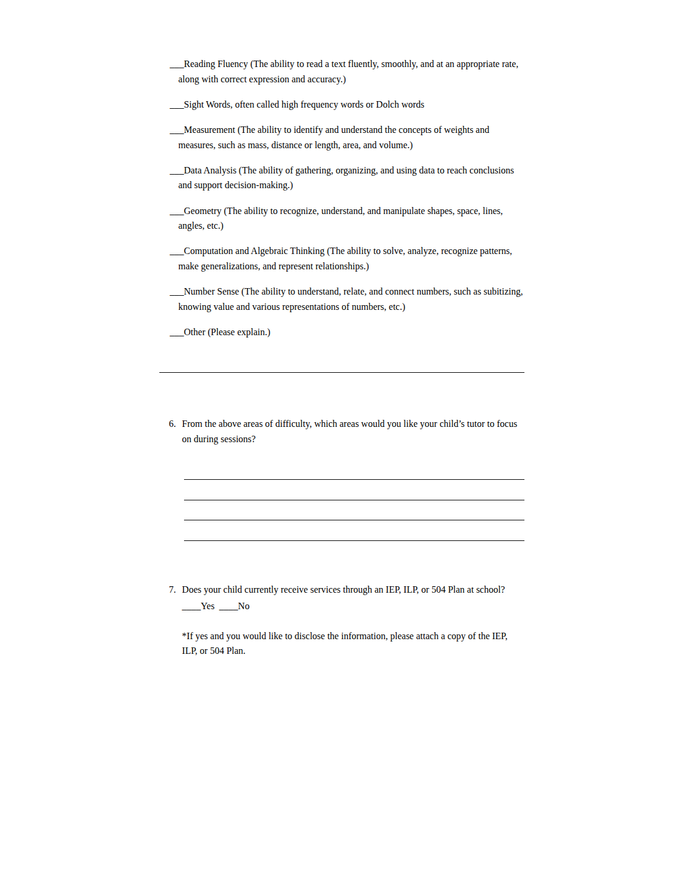___Reading Fluency (The ability to read a text fluently, smoothly, and at an appropriate rate, along with correct expression and accuracy.)
___Sight Words, often called high frequency words or Dolch words
___Measurement (The ability to identify and understand the concepts of weights and measures, such as mass, distance or length, area, and volume.)
___Data Analysis (The ability of gathering, organizing, and using data to reach conclusions and support decision-making.)
___Geometry (The ability to recognize, understand, and manipulate shapes, space, lines, angles, etc.)
___Computation and Algebraic Thinking (The ability to solve, analyze, recognize patterns, make generalizations, and represent relationships.)
___Number Sense (The ability to understand, relate, and connect numbers, such as subitizing, knowing value and various representations of numbers, etc.)
___Other (Please explain.)
From the above areas of difficulty, which areas would you like your child’s tutor to focus on during sessions?
Does your child currently receive services through an IEP, ILP, or 504 Plan at school?
____Yes ____No
*If yes and you would like to disclose the information, please attach a copy of the IEP, ILP, or 504 Plan.